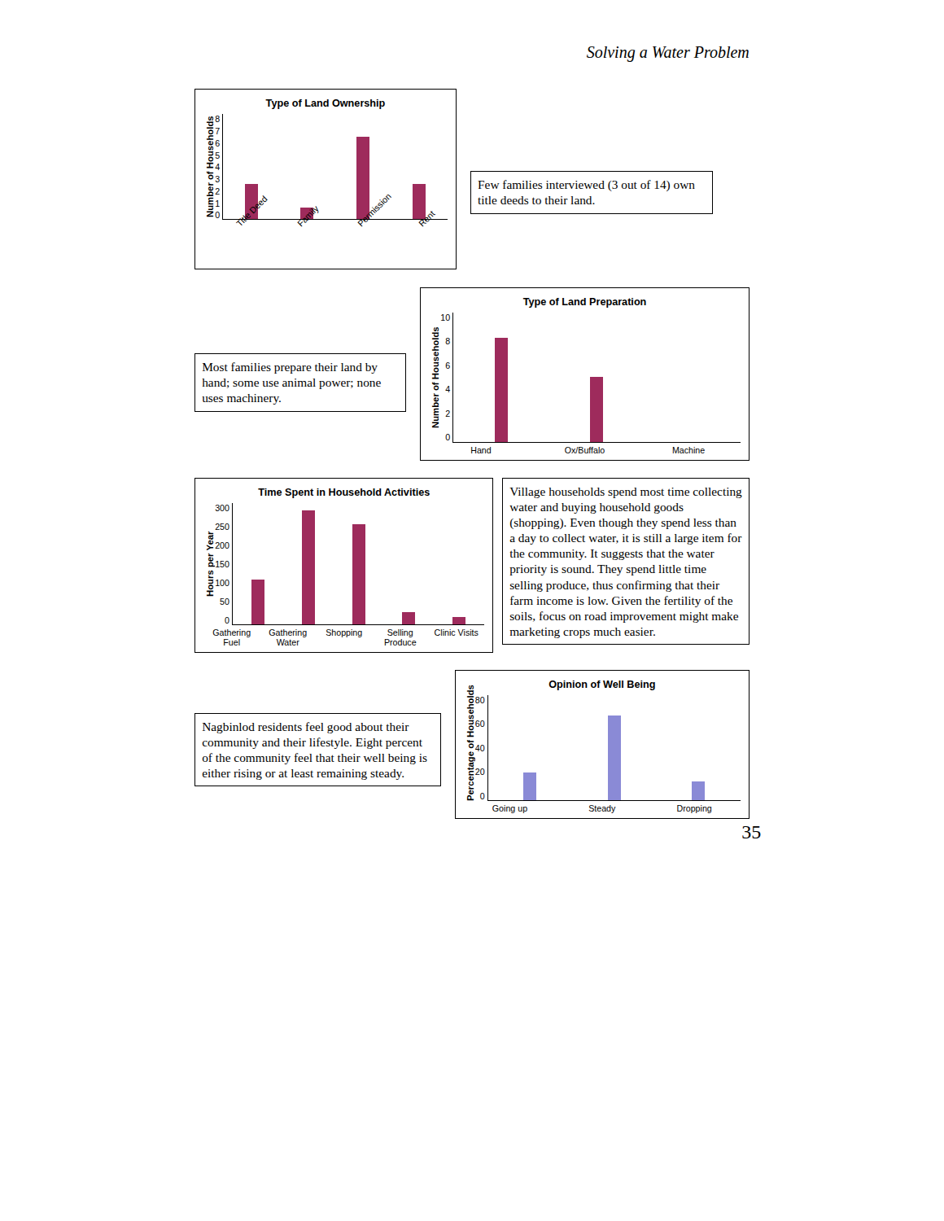Solving a Water Problem
Type of Land Ownership
Number of Households
876543210
Title Deed Family Permission Rent
Few families interviewed (3 out of 14) own title deeds to their land.
Most families prepare their land by hand; some use animal power; none uses machinery.
Type of Land Preparation
Number of Households
1086420
Hand Ox/Buffalo Machine
Time Spent in Household Activities
Hours per Year
300250200150100500
Gathering Fuel Gathering Water Shopping Selling Produce Clinic Visits
Village households spend most time collecting water and buying household goods (shopping). Even though they spend less than a day to collect water, it is still a large item for the community. It suggests that the water priority is sound. They spend little time selling produce, thus confirming that their farm income is low. Given the fertility of the soils, focus on road improvement might make marketing crops much easier.
Nagbinlod residents feel good about their community and their lifestyle. Eight percent of the community feel that their well being is either rising or at least remaining steady.
Opinion of Well Being
Percentage of Households
806040200
Going up Steady Dropping
35